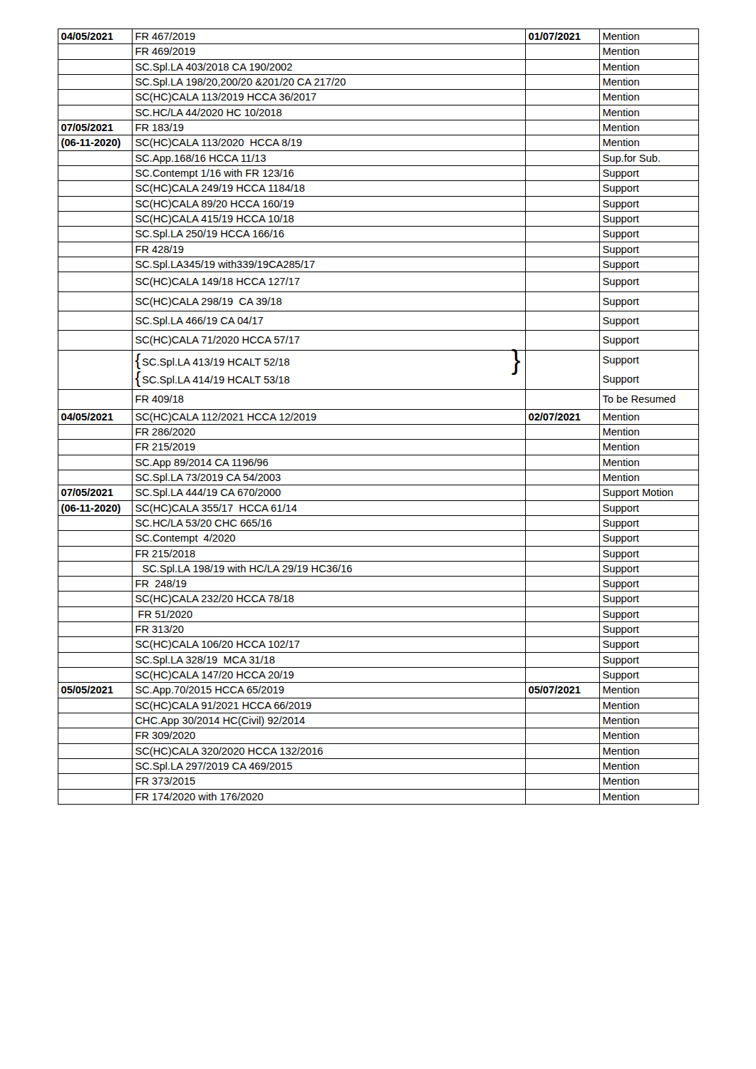| 04/05/2021 | FR 467/2019 | 01/07/2021 | Mention |
| | FR 469/2019 | | Mention |
| | SC.Spl.LA 403/2018 CA 190/2002 | | Mention |
| | SC.Spl.LA 198/20,200/20 &201/20 CA 217/20 | | Mention |
| | SC(HC)CALA 113/2019 HCCA 36/2017 | | Mention |
| | SC.HC/LA 44/2020 HC 10/2018 | | Mention |
| 07/05/2021 | FR 183/19 | | Mention |
| (06-11-2020) | SC(HC)CALA 113/2020 HCCA 8/19 | | Mention |
| | SC.App.168/16 HCCA 11/13 | | Sup.for Sub. |
| | SC.Contempt 1/16 with FR 123/16 | | Support |
| | SC(HC)CALA 249/19 HCCA 1184/18 | | Support |
| | SC(HC)CALA 89/20 HCCA 160/19 | | Support |
| | SC(HC)CALA 415/19 HCCA 10/18 | | Support |
| | SC.Spl.LA 250/19 HCCA 166/16 | | Support |
| | FR 428/19 | | Support |
| | SC.Spl.LA345/19 with339/19CA285/17 | | Support |
| | SC(HC)CALA 149/18 HCCA 127/17 | | Support |
| | SC(HC)CALA 298/19 CA 39/18 | | Support |
| | SC.Spl.LA 466/19 CA 04/17 | | Support |
| | SC(HC)CALA 71/2020 HCCA 57/17 | | Support |
| | { SC.Spl.LA 413/19 HCALT 52/18 } | | Support |
| | { SC.Spl.LA 414/19 HCALT 53/18 | | Support |
| | FR 409/18 | | To be Resumed |
| 04/05/2021 | SC(HC)CALA 112/2021 HCCA 12/2019 | 02/07/2021 | Mention |
| | FR 286/2020 | | Mention |
| | FR 215/2019 | | Mention |
| | SC.App 89/2014 CA 1196/96 | | Mention |
| | SC.Spl.LA 73/2019 CA 54/2003 | | Mention |
| 07/05/2021 | SC.Spl.LA 444/19 CA 670/2000 | | Support Motion |
| (06-11-2020) | SC(HC)CALA 355/17 HCCA 61/14 | | Support |
| | SC.HC/LA 53/20 CHC 665/16 | | Support |
| | SC.Contempt 4/2020 | | Support |
| | FR 215/2018 | | Support |
| | SC.Spl.LA 198/19 with HC/LA 29/19 HC36/16 | | Support |
| | FR 248/19 | | Support |
| | SC(HC)CALA 232/20 HCCA 78/18 | | Support |
| | FR 51/2020 | | Support |
| | FR 313/20 | | Support |
| | SC(HC)CALA 106/20 HCCA 102/17 | | Support |
| | SC.Spl.LA 328/19 MCA 31/18 | | Support |
| | SC(HC)CALA 147/20 HCCA 20/19 | | Support |
| 05/05/2021 | SC.App.70/2015 HCCA 65/2019 | 05/07/2021 | Mention |
| | SC(HC)CALA 91/2021 HCCA 66/2019 | | Mention |
| | CHC.App 30/2014 HC(Civil) 92/2014 | | Mention |
| | FR 309/2020 | | Mention |
| | SC(HC)CALA 320/2020 HCCA 132/2016 | | Mention |
| | SC.Spl.LA 297/2019 CA 469/2015 | | Mention |
| | FR 373/2015 | | Mention |
| | FR 174/2020 with 176/2020 | | Mention |